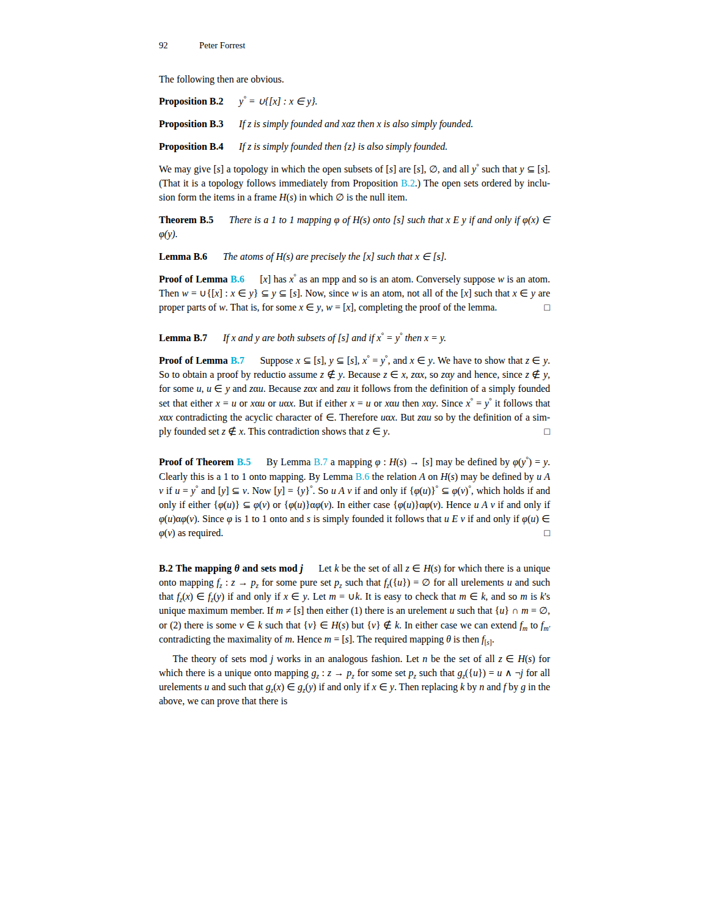92 Peter Forrest
The following then are obvious.
Proposition B.2 y° = ∪{[x] : x ∈ y}.
Proposition B.3 If z is simply founded and xαz then x is also simply founded.
Proposition B.4 If z is simply founded then {z} is also simply founded.
We may give [s] a topology in which the open subsets of [s] are [s], ∅, and all y° such that y ⊆ [s]. (That it is a topology follows immediately from Proposition B.2.) The open sets ordered by inclusion form the items in a frame H(s) in which ∅ is the null item.
Theorem B.5 There is a 1 to 1 mapping φ of H(s) onto [s] such that x E y if and only if φ(x) ∈ φ(y).
Lemma B.6 The atoms of H(s) are precisely the [x] such that x ∈ [s].
Proof of Lemma B.6 [x] has x° as an mpp and so is an atom. Conversely suppose w is an atom. Then w = ∪{[x] : x ∈ y} ⊆ y ⊆ [s]. Now, since w is an atom, not all of the [x] such that x ∈ y are proper parts of w. That is, for some x ∈ y, w = [x], completing the proof of the lemma.□
Lemma B.7 If x and y are both subsets of [s] and if x° = y° then x = y.
Proof of Lemma B.7 Suppose x ⊆ [s], y ⊆ [s], x° = y°, and x ∈ y. We have to show that z ∈ y. So to obtain a proof by reductio assume z ∉ y. Because z ∈ x, zαx, so zαy and hence, since z ∉ y, for some u, u ∈ y and zαu. Because zαx and zαu it follows from the definition of a simply founded set that either x = u or xαu or uαx. But if either x = u or xαu then xαy. Since x° = y° it follows that xαx contradicting the acyclic character of ∈. Therefore uαx. But zαu so by the definition of a simply founded set z ∉ x. This contradiction shows that z ∈ y.□
Proof of Theorem B.5 By Lemma B.7 a mapping φ : H(s) → [s] may be defined by φ(y°) = y. Clearly this is a 1 to 1 onto mapping. By Lemma B.6 the relation A on H(s) may be defined by u A v if u = y° and [y] ⊆ v. Now [y] = {y}°. So u A v if and only if {φ(u)}° ⊆ φ(v)°, which holds if and only if either {φ(u)} ⊆ φ(v) or {φ(u)}αφ(v). In either case {φ(u)}αφ(v). Hence u A v if and only if φ(u)αφ(v). Since φ is 1 to 1 onto and s is simply founded it follows that u E v if and only if φ(u) ∈ φ(v) as required.□
B.2 The mapping θ and sets mod j Let k be the set of all z ∈ H(s) for which there is a unique onto mapping fz : z → pz for some pure set pz such that fz({u}) = ∅ for all urelements u and such that fz(x) ∈ fz(y) if and only if x ∈ y. Let m = ∪k. It is easy to check that m ∈ k, and so m is k's unique maximum member. If m ≠ [s] then either (1) there is an urelement u such that {u} ∩ m = ∅, or (2) there is some v ∈ k such that {v} ∈ H(s) but {v} ∉ k. In either case we can extend fm to fm′ contradicting the maximality of m. Hence m = [s]. The required mapping θ is then f[s].
The theory of sets mod j works in an analogous fashion. Let n be the set of all z ∈ H(s) for which there is a unique onto mapping gz : z → pz for some set pz such that gz({u}) = u ∧ ¬j for all urelements u and such that gz(x) ∈ gz(y) if and only if x ∈ y. Then replacing k by n and f by g in the above, we can prove that there is